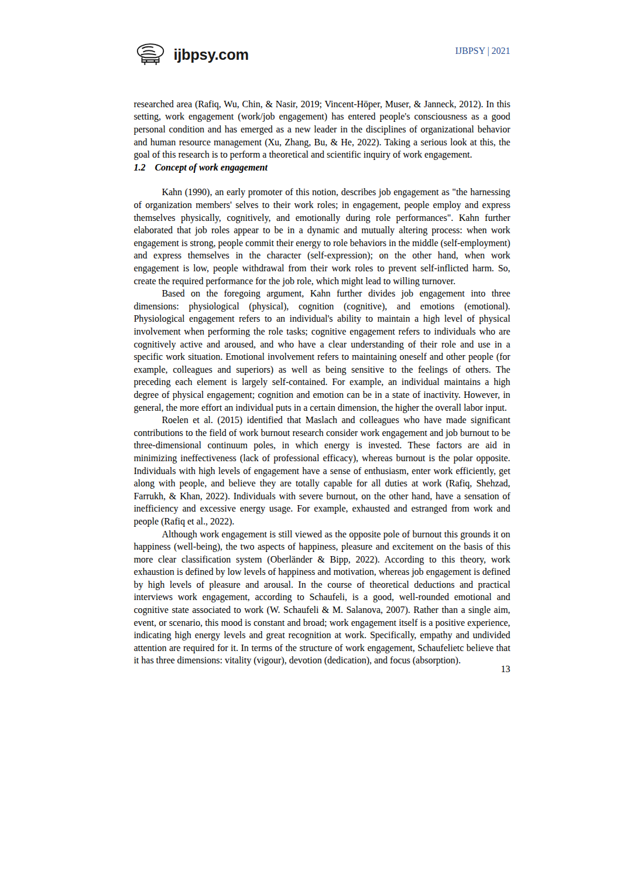ijbpsy.com
IJBPSY | 2021
researched area (Rafiq, Wu, Chin, & Nasir, 2019; Vincent-Höper, Muser, & Janneck, 2012). In this setting, work engagement (work/job engagement) has entered people's consciousness as a good personal condition and has emerged as a new leader in the disciplines of organizational behavior and human resource management (Xu, Zhang, Bu, & He, 2022). Taking a serious look at this, the goal of this research is to perform a theoretical and scientific inquiry of work engagement.
1.2 Concept of work engagement
Kahn (1990), an early promoter of this notion, describes job engagement as "the harnessing of organization members' selves to their work roles; in engagement, people employ and express themselves physically, cognitively, and emotionally during role performances". Kahn further elaborated that job roles appear to be in a dynamic and mutually altering process: when work engagement is strong, people commit their energy to role behaviors in the middle (self-employment) and express themselves in the character (self-expression); on the other hand, when work engagement is low, people withdrawal from their work roles to prevent self-inflicted harm. So, create the required performance for the job role, which might lead to willing turnover.
Based on the foregoing argument, Kahn further divides job engagement into three dimensions: physiological (physical), cognition (cognitive), and emotions (emotional). Physiological engagement refers to an individual's ability to maintain a high level of physical involvement when performing the role tasks; cognitive engagement refers to individuals who are cognitively active and aroused, and who have a clear understanding of their role and use in a specific work situation. Emotional involvement refers to maintaining oneself and other people (for example, colleagues and superiors) as well as being sensitive to the feelings of others. The preceding each element is largely self-contained. For example, an individual maintains a high degree of physical engagement; cognition and emotion can be in a state of inactivity. However, in general, the more effort an individual puts in a certain dimension, the higher the overall labor input.
Roelen et al. (2015) identified that Maslach and colleagues who have made significant contributions to the field of work burnout research consider work engagement and job burnout to be three-dimensional continuum poles, in which energy is invested. These factors are aid in minimizing ineffectiveness (lack of professional efficacy), whereas burnout is the polar opposite. Individuals with high levels of engagement have a sense of enthusiasm, enter work efficiently, get along with people, and believe they are totally capable for all duties at work (Rafiq, Shehzad, Farrukh, & Khan, 2022). Individuals with severe burnout, on the other hand, have a sensation of inefficiency and excessive energy usage. For example, exhausted and estranged from work and people (Rafiq et al., 2022).
Although work engagement is still viewed as the opposite pole of burnout this grounds it on happiness (well-being), the two aspects of happiness, pleasure and excitement on the basis of this more clear classification system (Oberländer & Bipp, 2022). According to this theory, work exhaustion is defined by low levels of happiness and motivation, whereas job engagement is defined by high levels of pleasure and arousal. In the course of theoretical deductions and practical interviews work engagement, according to Schaufeli, is a good, well-rounded emotional and cognitive state associated to work (W. Schaufeli & M. Salanova, 2007). Rather than a single aim, event, or scenario, this mood is constant and broad; work engagement itself is a positive experience, indicating high energy levels and great recognition at work. Specifically, empathy and undivided attention are required for it. In terms of the structure of work engagement, Schaufelietc believe that it has three dimensions: vitality (vigour), devotion (dedication), and focus (absorption).
13